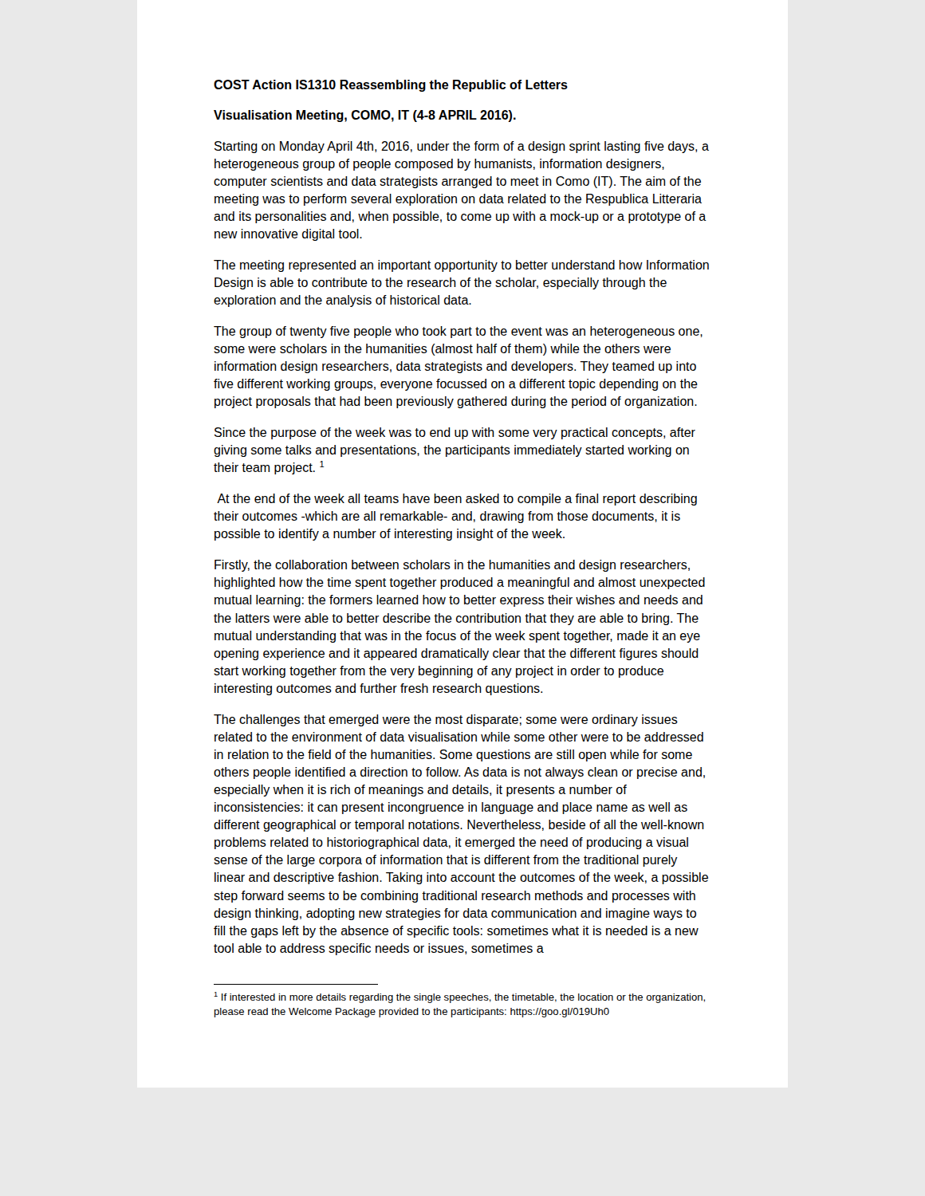COST Action IS1310 Reassembling the Republic of Letters
Visualisation Meeting, COMO, IT (4-8 APRIL 2016).
Starting on Monday April 4th, 2016, under the form of a design sprint lasting five days, a heterogeneous group of people composed by humanists, information designers, computer scientists and data strategists arranged to meet in Como (IT). The aim of the meeting was to perform several exploration on data related to the Respublica Litteraria and its personalities and, when possible, to come up with a mock-up or a prototype of a new innovative digital tool.
The meeting represented an important opportunity to better understand how Information Design is able to contribute to the research of the scholar, especially through the exploration and the analysis of historical data.
The group of twenty five people who took part to the event was an heterogeneous one, some were scholars in the humanities (almost half of them) while the others were information design researchers, data strategists and developers. They teamed up into five different working groups, everyone focussed on a different topic depending on the project proposals that had been previously gathered during the period of organization.
Since the purpose of the week was to end up with some very practical concepts, after giving some talks and presentations, the participants immediately started working on their team project. 1
At the end of the week all teams have been asked to compile a final report describing their outcomes -which are all remarkable- and, drawing from those documents, it is possible to identify a number of interesting insight of the week.
Firstly, the collaboration between scholars in the humanities and design researchers, highlighted how the time spent together produced a meaningful and almost unexpected mutual learning: the formers learned how to better express their wishes and needs and the latters were able to better describe the contribution that they are able to bring. The mutual understanding that was in the focus of the week spent together, made it an eye opening experience and it appeared dramatically clear that the different figures should start working together from the very beginning of any project in order to produce interesting outcomes and further fresh research questions.
The challenges that emerged were the most disparate; some were ordinary issues related to the environment of data visualisation while some other were to be addressed in relation to the field of the humanities. Some questions are still open while for some others people identified a direction to follow. As data is not always clean or precise and, especially when it is rich of meanings and details, it presents a number of inconsistencies: it can present incongruence in language and place name as well as different geographical or temporal notations. Nevertheless, beside of all the well-known problems related to historiographical data, it emerged the need of producing a visual sense of the large corpora of information that is different from the traditional purely linear and descriptive fashion. Taking into account the outcomes of the week, a possible step forward seems to be combining traditional research methods and processes with design thinking, adopting new strategies for data communication and imagine ways to fill the gaps left by the absence of specific tools: sometimes what it is needed is a new tool able to address specific needs or issues, sometimes a
1 If interested in more details regarding the single speeches, the timetable, the location or the organization, please read the Welcome Package provided to the participants: https://goo.gl/019Uh0